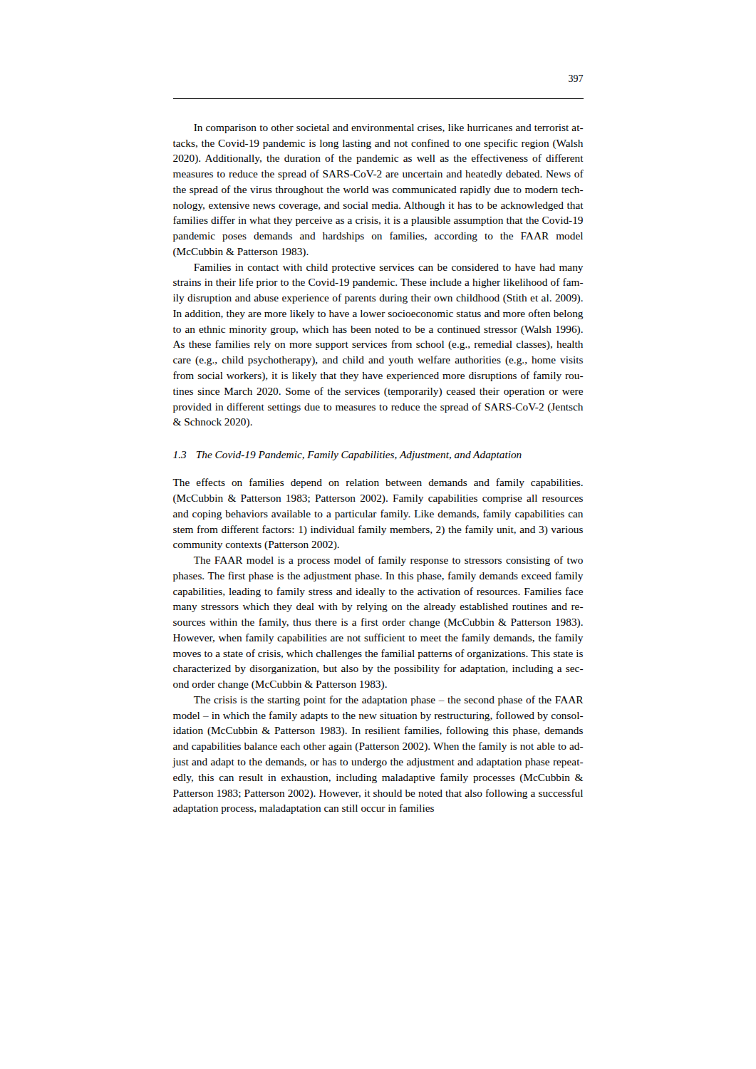397
In comparison to other societal and environmental crises, like hurricanes and terrorist attacks, the Covid-19 pandemic is long lasting and not confined to one specific region (Walsh 2020). Additionally, the duration of the pandemic as well as the effectiveness of different measures to reduce the spread of SARS-CoV-2 are uncertain and heatedly debated. News of the spread of the virus throughout the world was communicated rapidly due to modern technology, extensive news coverage, and social media. Although it has to be acknowledged that families differ in what they perceive as a crisis, it is a plausible assumption that the Covid-19 pandemic poses demands and hardships on families, according to the FAAR model (McCubbin & Patterson 1983).
Families in contact with child protective services can be considered to have had many strains in their life prior to the Covid-19 pandemic. These include a higher likelihood of family disruption and abuse experience of parents during their own childhood (Stith et al. 2009). In addition, they are more likely to have a lower socioeconomic status and more often belong to an ethnic minority group, which has been noted to be a continued stressor (Walsh 1996). As these families rely on more support services from school (e.g., remedial classes), health care (e.g., child psychotherapy), and child and youth welfare authorities (e.g., home visits from social workers), it is likely that they have experienced more disruptions of family routines since March 2020. Some of the services (temporarily) ceased their operation or were provided in different settings due to measures to reduce the spread of SARS-CoV-2 (Jentsch & Schnock 2020).
1.3 The Covid-19 Pandemic, Family Capabilities, Adjustment, and Adaptation
The effects on families depend on relation between demands and family capabilities. (McCubbin & Patterson 1983; Patterson 2002). Family capabilities comprise all resources and coping behaviors available to a particular family. Like demands, family capabilities can stem from different factors: 1) individual family members, 2) the family unit, and 3) various community contexts (Patterson 2002).
The FAAR model is a process model of family response to stressors consisting of two phases. The first phase is the adjustment phase. In this phase, family demands exceed family capabilities, leading to family stress and ideally to the activation of resources. Families face many stressors which they deal with by relying on the already established routines and resources within the family, thus there is a first order change (McCubbin & Patterson 1983). However, when family capabilities are not sufficient to meet the family demands, the family moves to a state of crisis, which challenges the familial patterns of organizations. This state is characterized by disorganization, but also by the possibility for adaptation, including a second order change (McCubbin & Patterson 1983).
The crisis is the starting point for the adaptation phase – the second phase of the FAAR model – in which the family adapts to the new situation by restructuring, followed by consolidation (McCubbin & Patterson 1983). In resilient families, following this phase, demands and capabilities balance each other again (Patterson 2002). When the family is not able to adjust and adapt to the demands, or has to undergo the adjustment and adaptation phase repeatedly, this can result in exhaustion, including maladaptive family processes (McCubbin & Patterson 1983; Patterson 2002). However, it should be noted that also following a successful adaptation process, maladaptation can still occur in families